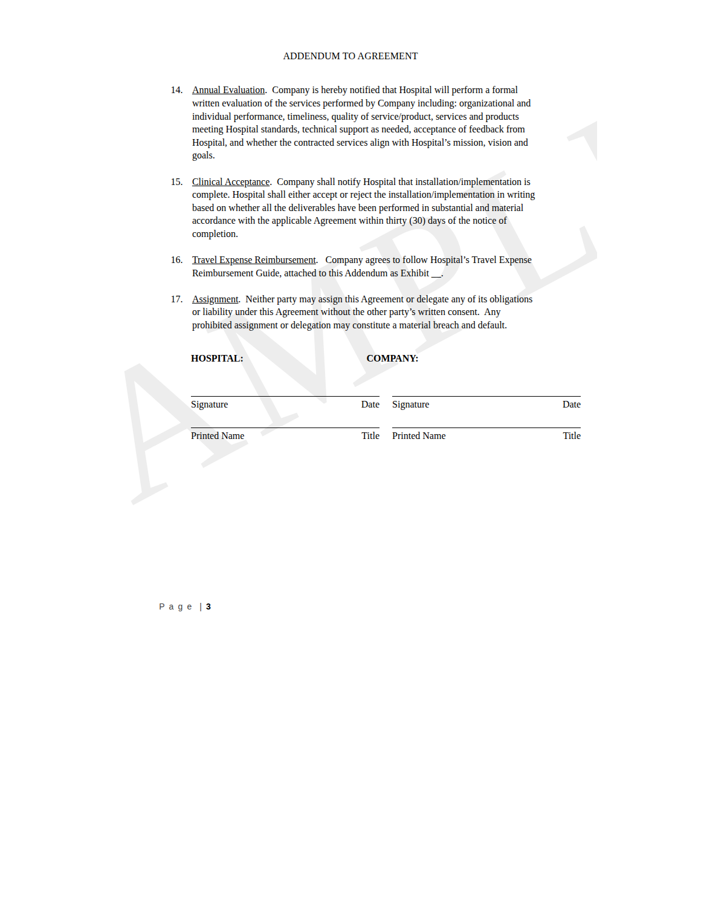SAMPLE
ADDENDUM TO AGREEMENT
Annual Evaluation. Company is hereby notified that Hospital will perform a formal written evaluation of the services performed by Company including: organizational and individual performance, timeliness, quality of service/product, services and products meeting Hospital standards, technical support as needed, acceptance of feedback from Hospital, and whether the contracted services align with Hospital’s mission, vision and goals.
Clinical Acceptance. Company shall notify Hospital that installation/implementation is complete. Hospital shall either accept or reject the installation/implementation in writing based on whether all the deliverables have been performed in substantial and material accordance with the applicable Agreement within thirty (30) days of the notice of completion.
Travel Expense Reimbursement. Company agrees to follow Hospital’s Travel Expense Reimbursement Guide, attached to this Addendum as Exhibit __.
Assignment. Neither party may assign this Agreement or delegate any of its obligations or liability under this Agreement without the other party’s written consent. Any prohibited assignment or delegation may constitute a material breach and default.
HOSPITAL:
COMPANY:
Signature Date
Signature Date
Printed Name Title
Printed Name Title
P a g e | 3